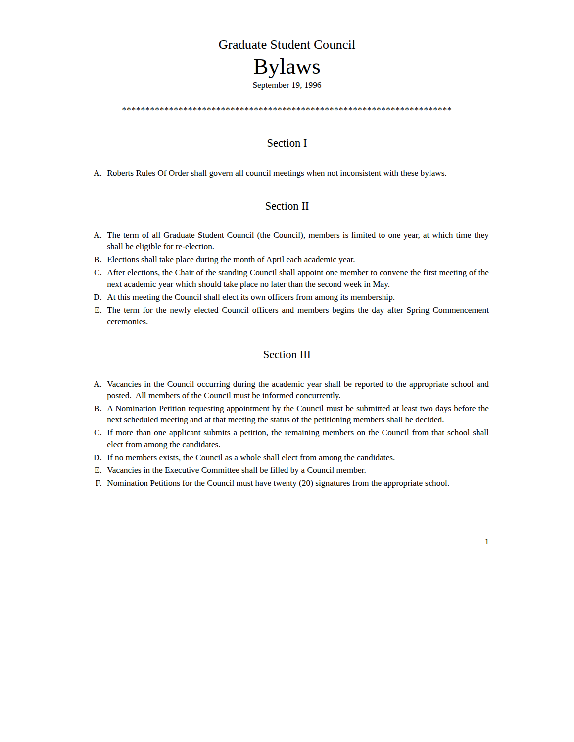Graduate Student Council
Bylaws
September 19, 1996
**********************************************************************
Section I
Roberts Rules Of Order shall govern all council meetings when not inconsistent with these bylaws.
Section II
The term of all Graduate Student Council (the Council), members is limited to one year, at which time they shall be eligible for re-election.
Elections shall take place during the month of April each academic year.
After elections, the Chair of the standing Council shall appoint one member to convene the first meeting of the next academic year which should take place no later than the second week in May.
At this meeting the Council shall elect its own officers from among its membership.
The term for the newly elected Council officers and members begins the day after Spring Commencement ceremonies.
Section III
Vacancies in the Council occurring during the academic year shall be reported to the appropriate school and posted. All members of the Council must be informed concurrently.
A Nomination Petition requesting appointment by the Council must be submitted at least two days before the next scheduled meeting and at that meeting the status of the petitioning members shall be decided.
If more than one applicant submits a petition, the remaining members on the Council from that school shall elect from among the candidates.
If no members exists, the Council as a whole shall elect from among the candidates.
Vacancies in the Executive Committee shall be filled by a Council member.
Nomination Petitions for the Council must have twenty (20) signatures from the appropriate school.
1